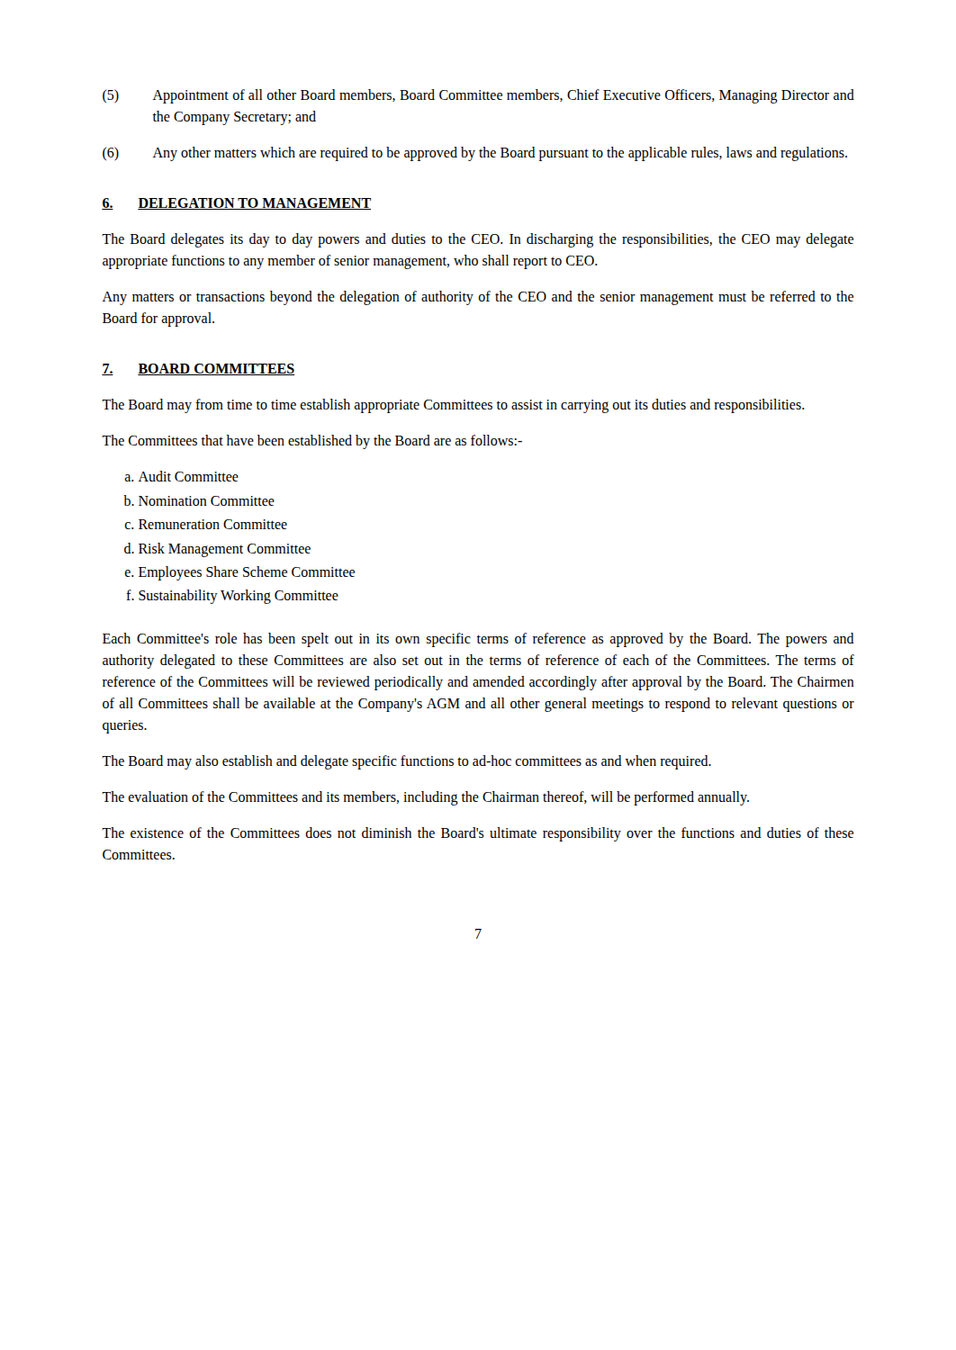(5) Appointment of all other Board members, Board Committee members, Chief Executive Officers, Managing Director and the Company Secretary; and
(6) Any other matters which are required to be approved by the Board pursuant to the applicable rules, laws and regulations.
6. DELEGATION TO MANAGEMENT
The Board delegates its day to day powers and duties to the CEO. In discharging the responsibilities, the CEO may delegate appropriate functions to any member of senior management, who shall report to CEO.
Any matters or transactions beyond the delegation of authority of the CEO and the senior management must be referred to the Board for approval.
7. BOARD COMMITTEES
The Board may from time to time establish appropriate Committees to assist in carrying out its duties and responsibilities.
The Committees that have been established by the Board are as follows:-
Audit Committee
Nomination Committee
Remuneration Committee
Risk Management Committee
Employees Share Scheme Committee
Sustainability Working Committee
Each Committee's role has been spelt out in its own specific terms of reference as approved by the Board. The powers and authority delegated to these Committees are also set out in the terms of reference of each of the Committees. The terms of reference of the Committees will be reviewed periodically and amended accordingly after approval by the Board. The Chairmen of all Committees shall be available at the Company's AGM and all other general meetings to respond to relevant questions or queries.
The Board may also establish and delegate specific functions to ad-hoc committees as and when required.
The evaluation of the Committees and its members, including the Chairman thereof, will be performed annually.
The existence of the Committees does not diminish the Board's ultimate responsibility over the functions and duties of these Committees.
7